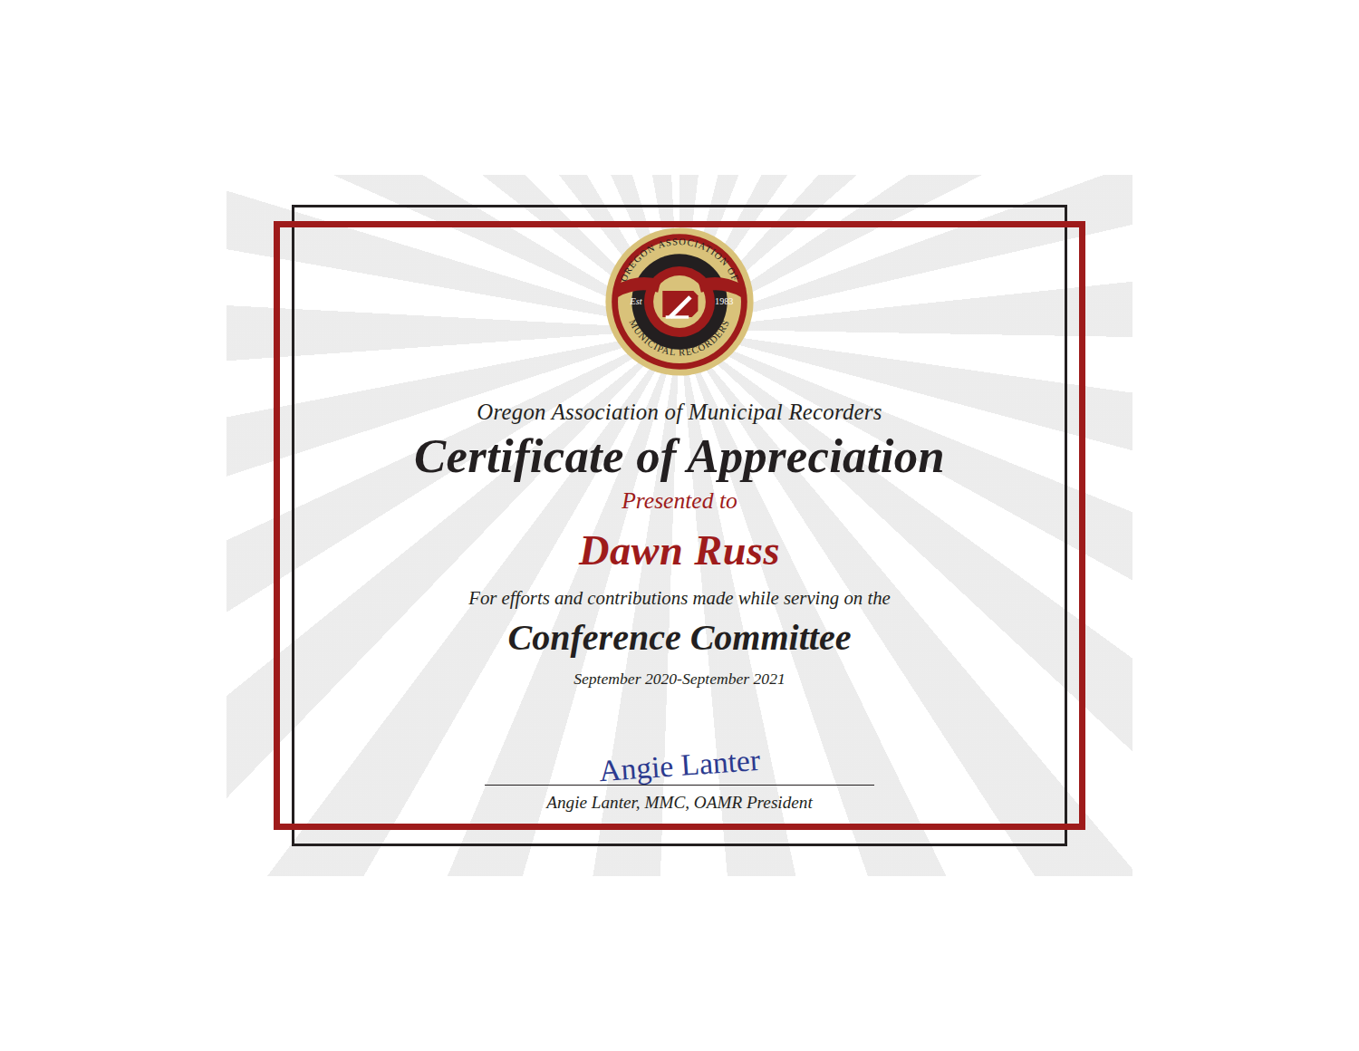OREGON ASSOCIATION OF MUNICIPAL RECORDERS Est 1983
Oregon Association of Municipal Recorders
Certificate of Appreciation
Presented to
Dawn Russ
For efforts and contributions made while serving on the
Conference Committee
September 2020-September 2021
Angie Lanter
Angie Lanter, MMC, OAMR President